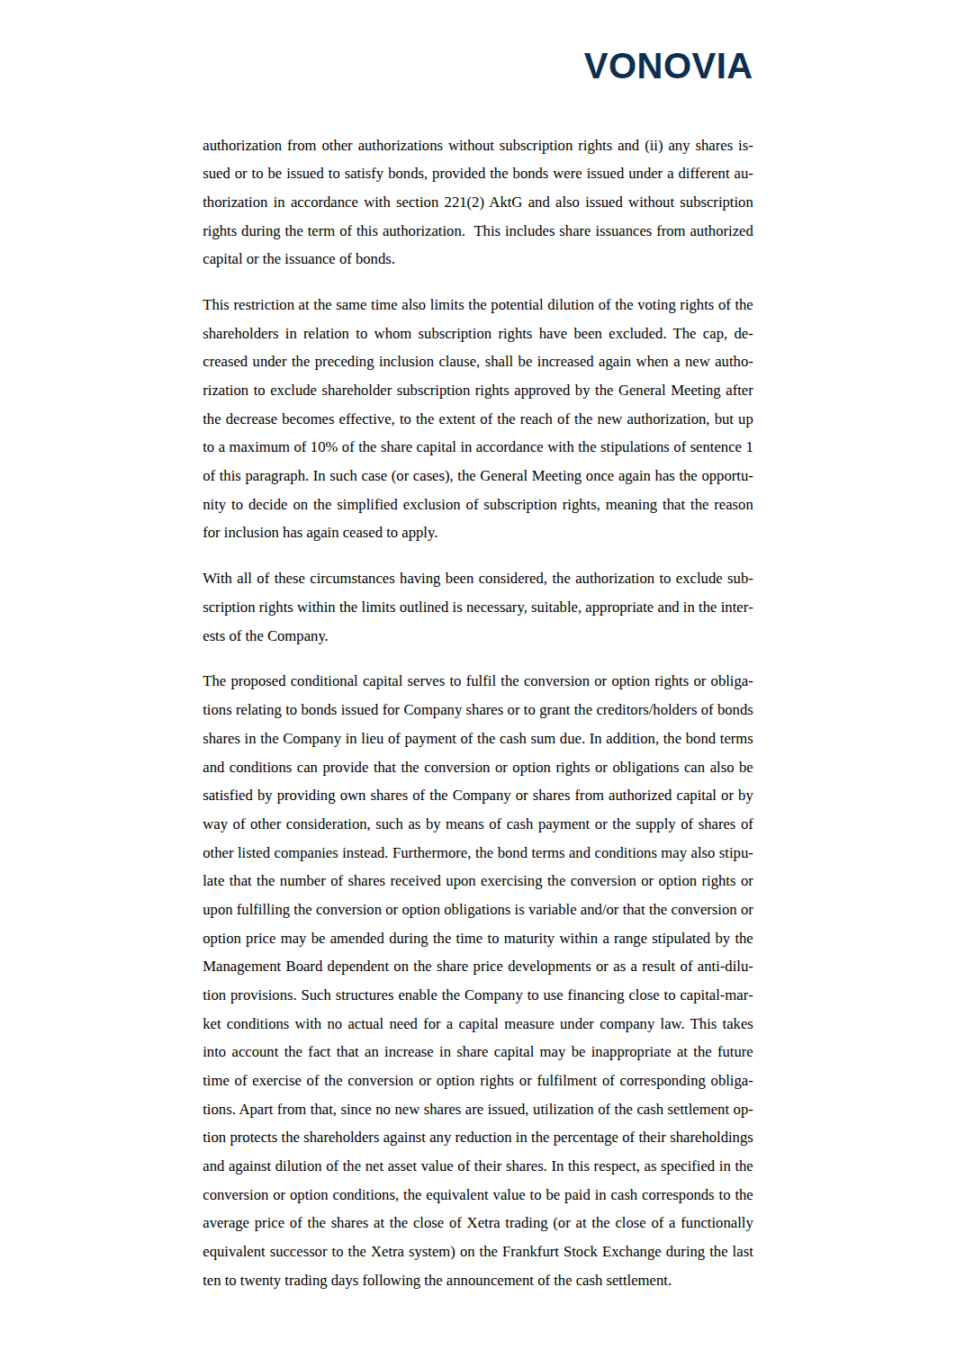VONOVIA
authorization from other authorizations without subscription rights and (ii) any shares issued or to be issued to satisfy bonds, provided the bonds were issued under a different authorization in accordance with section 221(2) AktG and also issued without subscription rights during the term of this authorization. This includes share issuances from authorized capital or the issuance of bonds.
This restriction at the same time also limits the potential dilution of the voting rights of the shareholders in relation to whom subscription rights have been excluded. The cap, decreased under the preceding inclusion clause, shall be increased again when a new authorization to exclude shareholder subscription rights approved by the General Meeting after the decrease becomes effective, to the extent of the reach of the new authorization, but up to a maximum of 10% of the share capital in accordance with the stipulations of sentence 1 of this paragraph. In such case (or cases), the General Meeting once again has the opportunity to decide on the simplified exclusion of subscription rights, meaning that the reason for inclusion has again ceased to apply.
With all of these circumstances having been considered, the authorization to exclude subscription rights within the limits outlined is necessary, suitable, appropriate and in the interests of the Company.
The proposed conditional capital serves to fulfil the conversion or option rights or obligations relating to bonds issued for Company shares or to grant the creditors/holders of bonds shares in the Company in lieu of payment of the cash sum due. In addition, the bond terms and conditions can provide that the conversion or option rights or obligations can also be satisfied by providing own shares of the Company or shares from authorized capital or by way of other consideration, such as by means of cash payment or the supply of shares of other listed companies instead. Furthermore, the bond terms and conditions may also stipulate that the number of shares received upon exercising the conversion or option rights or upon fulfilling the conversion or option obligations is variable and/or that the conversion or option price may be amended during the time to maturity within a range stipulated by the Management Board dependent on the share price developments or as a result of anti-dilution provisions. Such structures enable the Company to use financing close to capital-market conditions with no actual need for a capital measure under company law. This takes into account the fact that an increase in share capital may be inappropriate at the future time of exercise of the conversion or option rights or fulfilment of corresponding obligations. Apart from that, since no new shares are issued, utilization of the cash settlement option protects the shareholders against any reduction in the percentage of their shareholdings and against dilution of the net asset value of their shares. In this respect, as specified in the conversion or option conditions, the equivalent value to be paid in cash corresponds to the average price of the shares at the close of Xetra trading (or at the close of a functionally equivalent successor to the Xetra system) on the Frankfurt Stock Exchange during the last ten to twenty trading days following the announcement of the cash settlement.